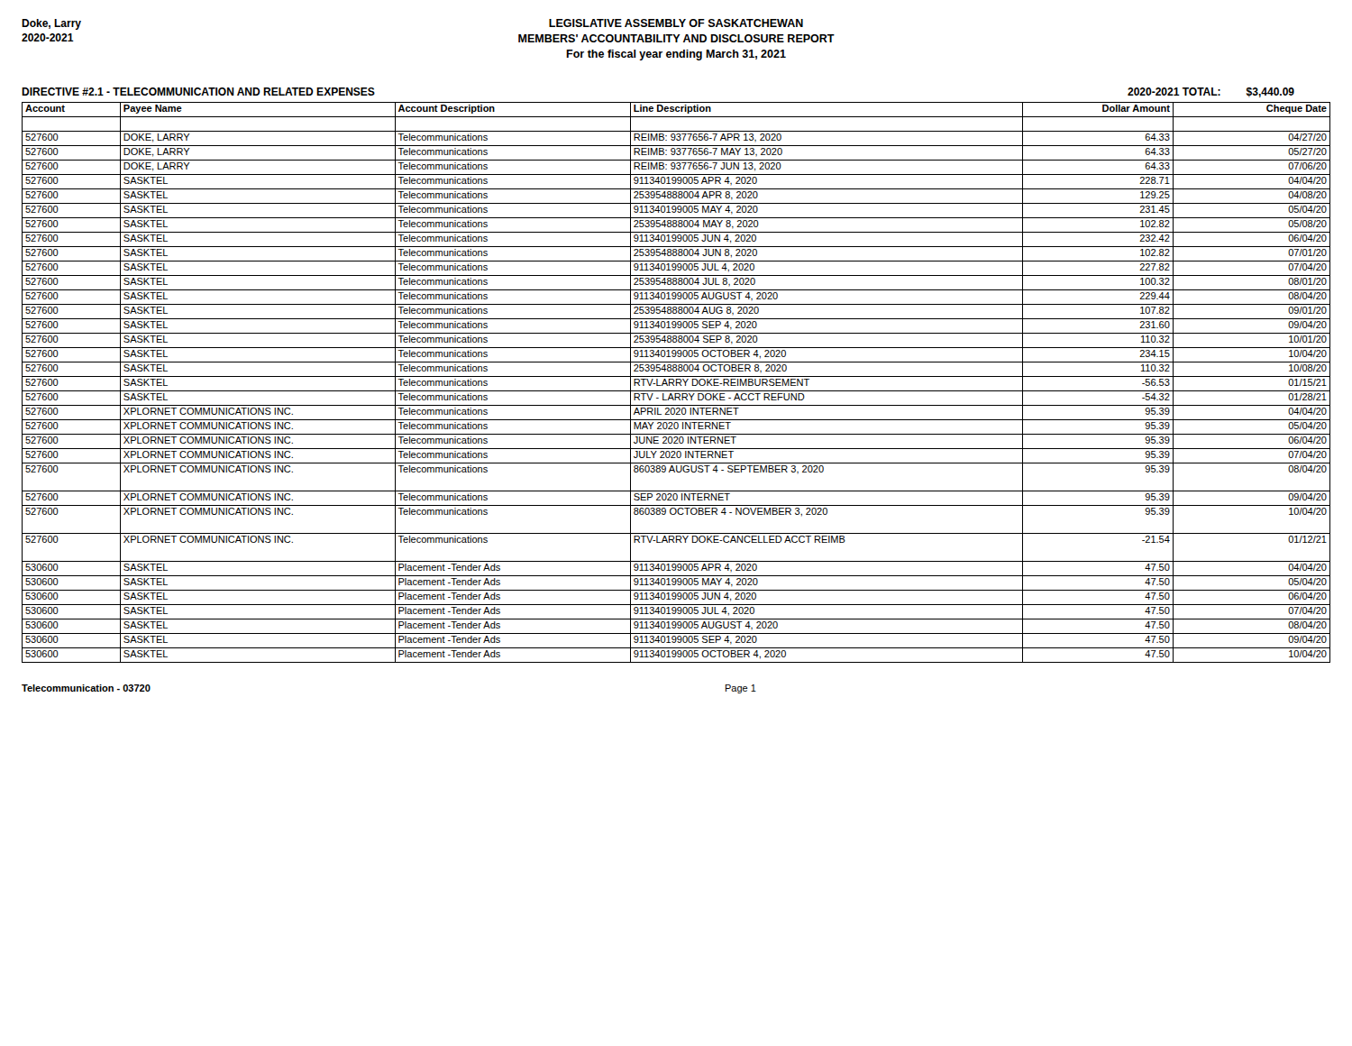Doke, Larry
2020-2021
LEGISLATIVE ASSEMBLY OF SASKATCHEWAN
MEMBERS' ACCOUNTABILITY AND DISCLOSURE REPORT
For the fiscal year ending March 31, 2021
DIRECTIVE #2.1 - TELECOMMUNICATION AND RELATED EXPENSES 2020-2021 TOTAL:$3,440.09
| Account | Payee Name | Account Description | Line Description | Dollar Amount | Cheque Date |
| --- | --- | --- | --- | --- | --- |
| 527600 | DOKE, LARRY | Telecommunications | REIMB: 9377656-7 APR 13, 2020 | 64.33 | 04/27/20 |
| 527600 | DOKE, LARRY | Telecommunications | REIMB: 9377656-7 MAY 13, 2020 | 64.33 | 05/27/20 |
| 527600 | DOKE, LARRY | Telecommunications | REIMB: 9377656-7 JUN 13, 2020 | 64.33 | 07/06/20 |
| 527600 | SASKTEL | Telecommunications | 911340199005 APR 4, 2020 | 228.71 | 04/04/20 |
| 527600 | SASKTEL | Telecommunications | 253954888004 APR 8, 2020 | 129.25 | 04/08/20 |
| 527600 | SASKTEL | Telecommunications | 911340199005 MAY 4, 2020 | 231.45 | 05/04/20 |
| 527600 | SASKTEL | Telecommunications | 253954888004 MAY 8, 2020 | 102.82 | 05/08/20 |
| 527600 | SASKTEL | Telecommunications | 911340199005 JUN 4, 2020 | 232.42 | 06/04/20 |
| 527600 | SASKTEL | Telecommunications | 253954888004 JUN 8, 2020 | 102.82 | 07/01/20 |
| 527600 | SASKTEL | Telecommunications | 911340199005 JUL 4, 2020 | 227.82 | 07/04/20 |
| 527600 | SASKTEL | Telecommunications | 253954888004 JUL 8, 2020 | 100.32 | 08/01/20 |
| 527600 | SASKTEL | Telecommunications | 911340199005 AUGUST 4, 2020 | 229.44 | 08/04/20 |
| 527600 | SASKTEL | Telecommunications | 253954888004 AUG 8, 2020 | 107.82 | 09/01/20 |
| 527600 | SASKTEL | Telecommunications | 911340199005 SEP 4, 2020 | 231.60 | 09/04/20 |
| 527600 | SASKTEL | Telecommunications | 253954888004 SEP 8, 2020 | 110.32 | 10/01/20 |
| 527600 | SASKTEL | Telecommunications | 911340199005 OCTOBER 4, 2020 | 234.15 | 10/04/20 |
| 527600 | SASKTEL | Telecommunications | 253954888004 OCTOBER 8, 2020 | 110.32 | 10/08/20 |
| 527600 | SASKTEL | Telecommunications | RTV-LARRY DOKE-REIMBURSEMENT | -56.53 | 01/15/21 |
| 527600 | SASKTEL | Telecommunications | RTV - LARRY DOKE - ACCT REFUND | -54.32 | 01/28/21 |
| 527600 | XPLORNET COMMUNICATIONS INC. | Telecommunications | APRIL 2020 INTERNET | 95.39 | 04/04/20 |
| 527600 | XPLORNET COMMUNICATIONS INC. | Telecommunications | MAY 2020 INTERNET | 95.39 | 05/04/20 |
| 527600 | XPLORNET COMMUNICATIONS INC. | Telecommunications | JUNE 2020 INTERNET | 95.39 | 06/04/20 |
| 527600 | XPLORNET COMMUNICATIONS INC. | Telecommunications | JULY 2020 INTERNET | 95.39 | 07/04/20 |
| 527600 | XPLORNET COMMUNICATIONS INC. | Telecommunications | 860389 AUGUST 4 - SEPTEMBER 3, 2020 | 95.39 | 08/04/20 |
| 527600 | XPLORNET COMMUNICATIONS INC. | Telecommunications | SEP 2020 INTERNET | 95.39 | 09/04/20 |
| 527600 | XPLORNET COMMUNICATIONS INC. | Telecommunications | 860389 OCTOBER 4 - NOVEMBER 3, 2020 | 95.39 | 10/04/20 |
| 527600 | XPLORNET COMMUNICATIONS INC. | Telecommunications | RTV-LARRY DOKE-CANCELLED ACCT REIMB | -21.54 | 01/12/21 |
| 530600 | SASKTEL | Placement -Tender Ads | 911340199005 APR 4, 2020 | 47.50 | 04/04/20 |
| 530600 | SASKTEL | Placement -Tender Ads | 911340199005 MAY 4, 2020 | 47.50 | 05/04/20 |
| 530600 | SASKTEL | Placement -Tender Ads | 911340199005 JUN 4, 2020 | 47.50 | 06/04/20 |
| 530600 | SASKTEL | Placement -Tender Ads | 911340199005 JUL 4, 2020 | 47.50 | 07/04/20 |
| 530600 | SASKTEL | Placement -Tender Ads | 911340199005 AUGUST 4, 2020 | 47.50 | 08/04/20 |
| 530600 | SASKTEL | Placement -Tender Ads | 911340199005 SEP 4, 2020 | 47.50 | 09/04/20 |
| 530600 | SASKTEL | Placement -Tender Ads | 911340199005 OCTOBER 4, 2020 | 47.50 | 10/04/20 |
Telecommunication - 03720
Page 1